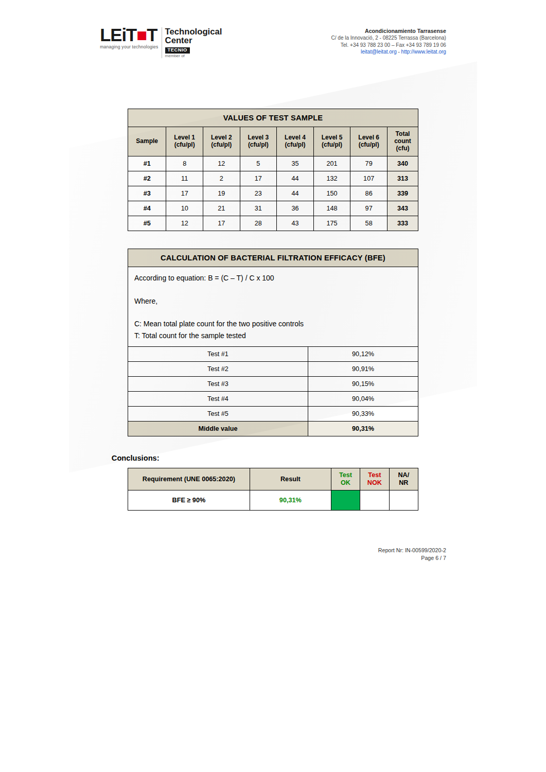LEiT■T
managing your technologies
Technological
Center
TECNIO
member of
Acondicionamiento Tarrasense
C/ de la Innovació, 2 - 08225 Terrassa (Barcelona)
Tel. +34 93 788 23 00 – Fax +34 93 789 19 06
leitat@leitat.org - http://www.leitat.org
VALUES OF TEST SAMPLE
| Sample | Level 1 (cfu/pl) | Level 2 (cfu/pl) | Level 3 (cfu/pl) | Level 4 (cfu/pl) | Level 5 (cfu/pl) | Level 6 (cfu/pl) | Total count (cfu) |
| --- | --- | --- | --- | --- | --- | --- | --- |
| #1 | 8 | 12 | 5 | 35 | 201 | 79 | 340 |
| #2 | 11 | 2 | 17 | 44 | 132 | 107 | 313 |
| #3 | 17 | 19 | 23 | 44 | 150 | 86 | 339 |
| #4 | 10 | 21 | 31 | 36 | 148 | 97 | 343 |
| #5 | 12 | 17 | 28 | 43 | 175 | 58 | 333 |
CALCULATION OF BACTERIAL FILTRATION EFFICACY (BFE)
| According to equation: B = (C – T) / C x 100 Where, C: Mean total plate count for the two positive controls T: Total count for the sample tested |
| Test #1 | 90,12% |
| Test #2 | 90,91% |
| Test #3 | 90,15% |
| Test #4 | 90,04% |
| Test #5 | 90,33% |
| Middle value | 90,31% |
Conclusions:
| Requirement (UNE 0065:2020) | Result | Test OK | Test NOK | NA/ NR |
| --- | --- | --- | --- | --- |
| BFE ≥ 90% | 90,31% | | | |
Report Nr: IN-00599/2020-2
Page 6 / 7